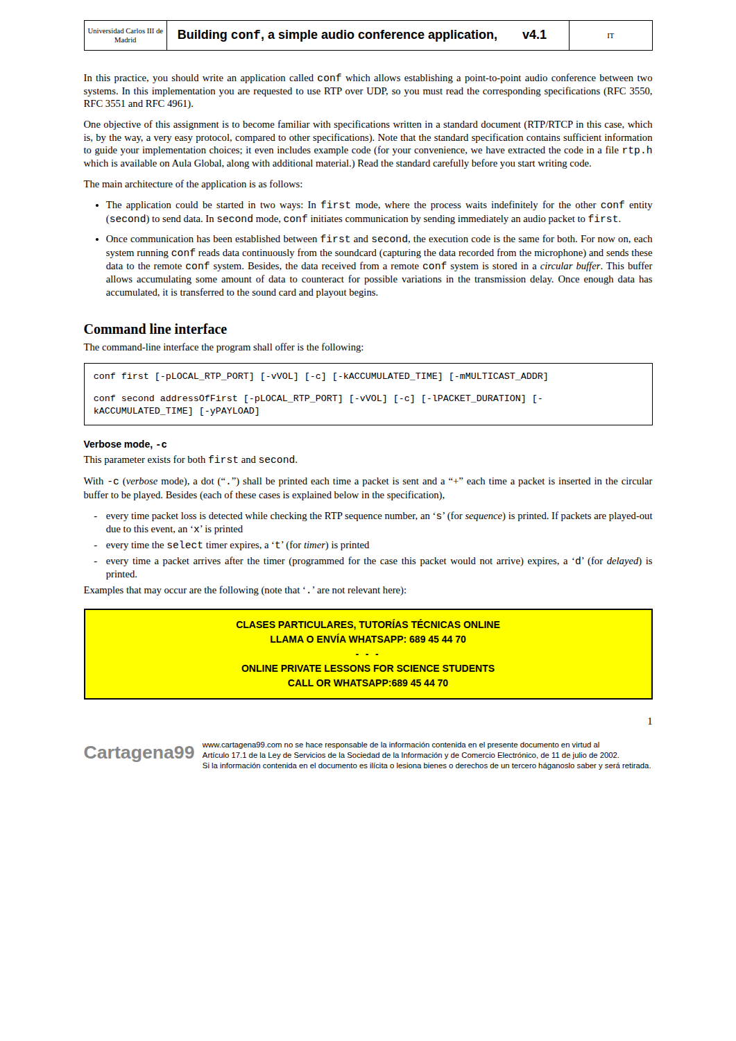Universidad Carlos III de Madrid
Building conf, a simple audio conference application, v4.1
IT
In this practice, you should write an application called conf which allows establishing a point-to-point audio conference between two systems. In this implementation you are requested to use RTP over UDP, so you must read the corresponding specifications (RFC 3550, RFC 3551 and RFC 4961).
One objective of this assignment is to become familiar with specifications written in a standard document (RTP/RTCP in this case, which is, by the way, a very easy protocol, compared to other specifications). Note that the standard specification contains sufficient information to guide your implementation choices; it even includes example code (for your convenience, we have extracted the code in a file rtp.h which is available on Aula Global, along with additional material.) Read the standard carefully before you start writing code.
The main architecture of the application is as follows:
The application could be started in two ways: In first mode, where the process waits indefinitely for the other conf entity (second) to send data. In second mode, conf initiates communication by sending immediately an audio packet to first.
Once communication has been established between first and second, the execution code is the same for both. For now on, each system running conf reads data continuously from the soundcard (capturing the data recorded from the microphone) and sends these data to the remote conf system. Besides, the data received from a remote conf system is stored in a circular buffer. This buffer allows accumulating some amount of data to counteract for possible variations in the transmission delay. Once enough data has accumulated, it is transferred to the sound card and playout begins.
Command line interface
The command-line interface the program shall offer is the following:
conf first [-pLOCAL_RTP_PORT] [-vVOL] [-c] [-kACCUMULATED_TIME] [-mMULTICAST_ADDR]
conf second addressOfFirst [-pLOCAL_RTP_PORT] [-vVOL] [-c] [-lPACKET_DURATION] [-kACCUMULATED_TIME] [-yPAYLOAD]
Verbose mode, -c
This parameter exists for both first and second.
With -c (verbose mode), a dot (“.”) shall be printed each time a packet is sent and a “+” each time a packet is inserted in the circular buffer to be played. Besides (each of these cases is explained below in the specification),
every time packet loss is detected while checking the RTP sequence number, an ‘s’ (for sequence) is printed. If packets are played-out due to this event, an ‘x’ is printed
every time the select timer expires, a ‘t’ (for timer) is printed
every time a packet arrives after the timer (programmed for the case this packet would not arrive) expires, a ‘d’ (for delayed) is printed.
Examples that may occur are the following (note that ‘.’ are not relevant here):
CLASES PARTICULARES, TUTORÍAS TÉCNICAS ONLINE
LLAMA O ENVÍA WHATSAPP: 689 45 44 70
- - -
ONLINE PRIVATE LESSONS FOR SCIENCE STUDENTS
CALL OR WHATSAPP:689 45 44 70
1
Cartagena99
www.cartagena99.com no se hace responsable de la información contenida en el presente documento en virtud al
Artículo 17.1 de la Ley de Servicios de la Sociedad de la Información y de Comercio Electrónico, de 11 de julio de 2002.
Si la información contenida en el documento es ilícita o lesiona bienes o derechos de un tercero háganoslo saber y será retirada.